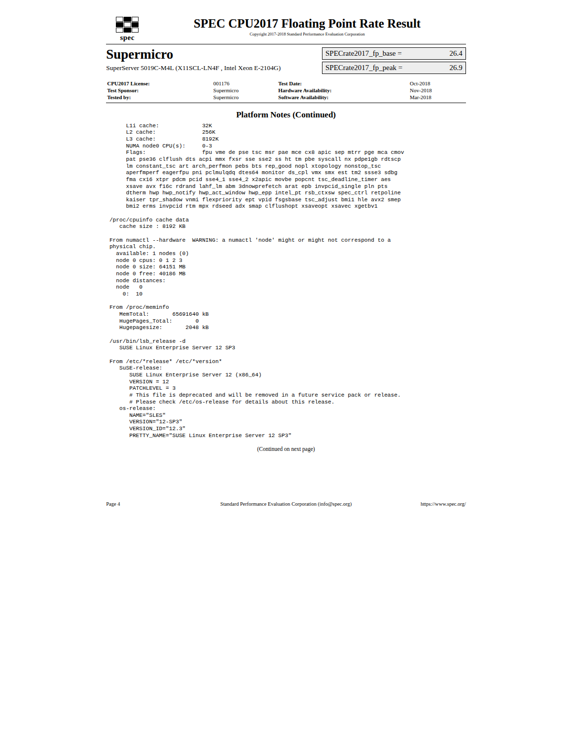spec
SPEC CPU2017 Floating Point Rate Result
Copyright 2017-2018 Standard Performance Evaluation Corporation
Supermicro
SuperServer 5019C-M4L (X11SCL-LN4F , Intel Xeon E-2104G)
SPECrate2017_fp_base = 26.4
SPECrate2017_fp_peak = 26.9
| CPU2017 License: | 001176 | Test Date: | Oct-2018 |
| Test Sponsor: | Supermicro | Hardware Availability: | Nov-2018 |
| Tested by: | Supermicro | Software Availability: | Mar-2018 |
Platform Notes (Continued)
      L1i cache:             32K
      L2 cache:              256K
      L3 cache:              8192K
      NUMA node0 CPU(s):     0-3
      Flags:                 fpu vme de pse tsc msr pae mce cx8 apic sep mtrr pge mca cmov
      pat pse36 clflush dts acpi mmx fxsr sse sse2 ss ht tm pbe syscall nx pdpe1gb rdtscp
      lm constant_tsc art arch_perfmon pebs bts rep_good nopl xtopology nonstop_tsc
      aperfmperf eagerfpu pni pclmulqdq dtes64 monitor ds_cpl vmx smx est tm2 ssse3 sdbg
      fma cx16 xtpr pdcm pcid sse4_1 sse4_2 x2apic movbe popcnt tsc_deadline_timer aes
      xsave avx f16c rdrand lahf_lm abm 3dnowprefetch arat epb invpcid_single pln pts
      dtherm hwp hwp_notify hwp_act_window hwp_epp intel_pt rsb_ctxsw spec_ctrl retpoline
      kaiser tpr_shadow vnmi flexpriority ept vpid fsgsbase tsc_adjust bmi1 hle avx2 smep
      bmi2 erms invpcid rtm mpx rdseed adx smap clflushopt xsaveopt xsavec xgetbv1

 /proc/cpuinfo cache data
    cache size : 8192 KB

 From numactl --hardware  WARNING: a numactl 'node' might or might not correspond to a
 physical chip.
   available: 1 nodes (0)
   node 0 cpus: 0 1 2 3
   node 0 size: 64151 MB
   node 0 free: 40186 MB
   node distances:
   node   0
     0:  10

 From /proc/meminfo
    MemTotal:       65691640 kB
    HugePages_Total:       0
    Hugepagesize:       2048 kB

 /usr/bin/lsb_release -d
    SUSE Linux Enterprise Server 12 SP3

 From /etc/*release* /etc/*version*
    SuSE-release:
       SUSE Linux Enterprise Server 12 (x86_64)
       VERSION = 12
       PATCHLEVEL = 3
       # This file is deprecated and will be removed in a future service pack or release.
       # Please check /etc/os-release for details about this release.
    os-release:
       NAME="SLES"
       VERSION="12-SP3"
       VERSION_ID="12.3"
       PRETTY_NAME="SUSE Linux Enterprise Server 12 SP3"
(Continued on next page)
Page 4
Standard Performance Evaluation Corporation (info@spec.org)
https://www.spec.org/